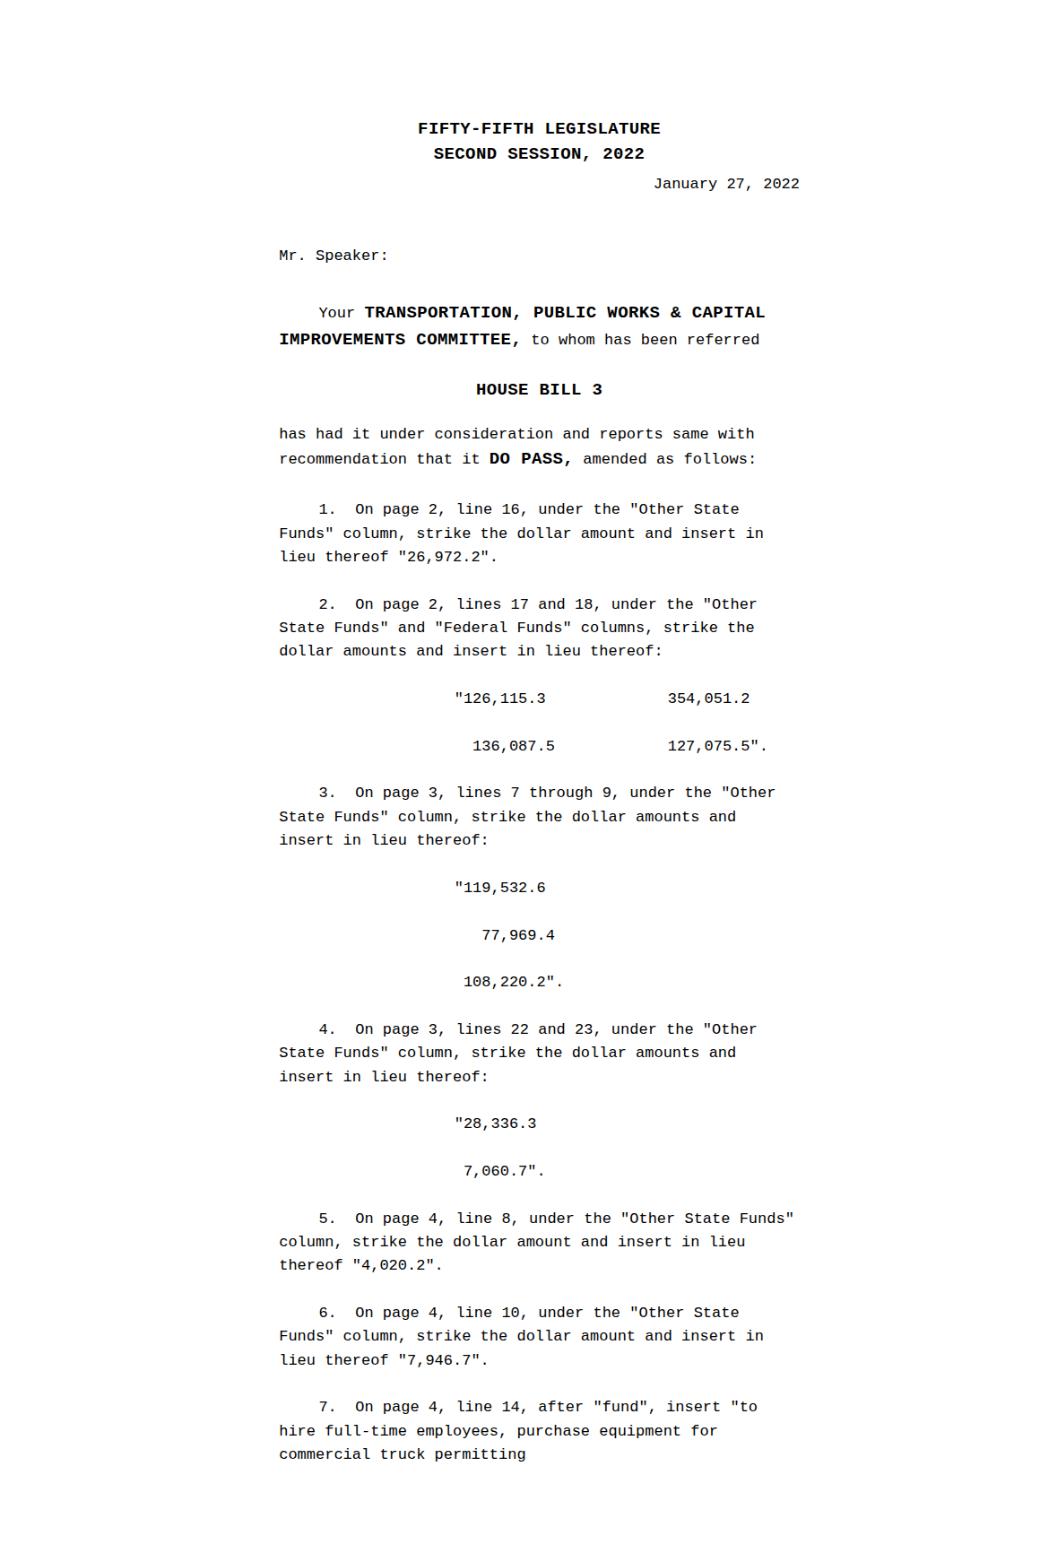FIFTY-FIFTH LEGISLATURE
SECOND SESSION, 2022
January 27, 2022
Mr. Speaker:
Your TRANSPORTATION, PUBLIC WORKS & CAPITAL IMPROVEMENTS COMMITTEE, to whom has been referred
HOUSE BILL 3
has had it under consideration and reports same with recommendation that it DO PASS, amended as follows:
1. On page 2, line 16, under the "Other State Funds" column, strike the dollar amount and insert in lieu thereof "26,972.2".
2. On page 2, lines 17 and 18, under the "Other State Funds" and "Federal Funds" columns, strike the dollar amounts and insert in lieu thereof:
"126,115.3354,051.2 136,087.5127,075.5".
3. On page 3, lines 7 through 9, under the "Other State Funds" column, strike the dollar amounts and insert in lieu thereof:
"119,532.6 77,969.4 108,220.2".
4. On page 3, lines 22 and 23, under the "Other State Funds" column, strike the dollar amounts and insert in lieu thereof:
"28,336.3 7,060.7".
5. On page 4, line 8, under the "Other State Funds" column, strike the dollar amount and insert in lieu thereof "4,020.2".
6. On page 4, line 10, under the "Other State Funds" column, strike the dollar amount and insert in lieu thereof "7,946.7".
7. On page 4, line 14, after "fund", insert "to hire full-time employees, purchase equipment for commercial truck permitting